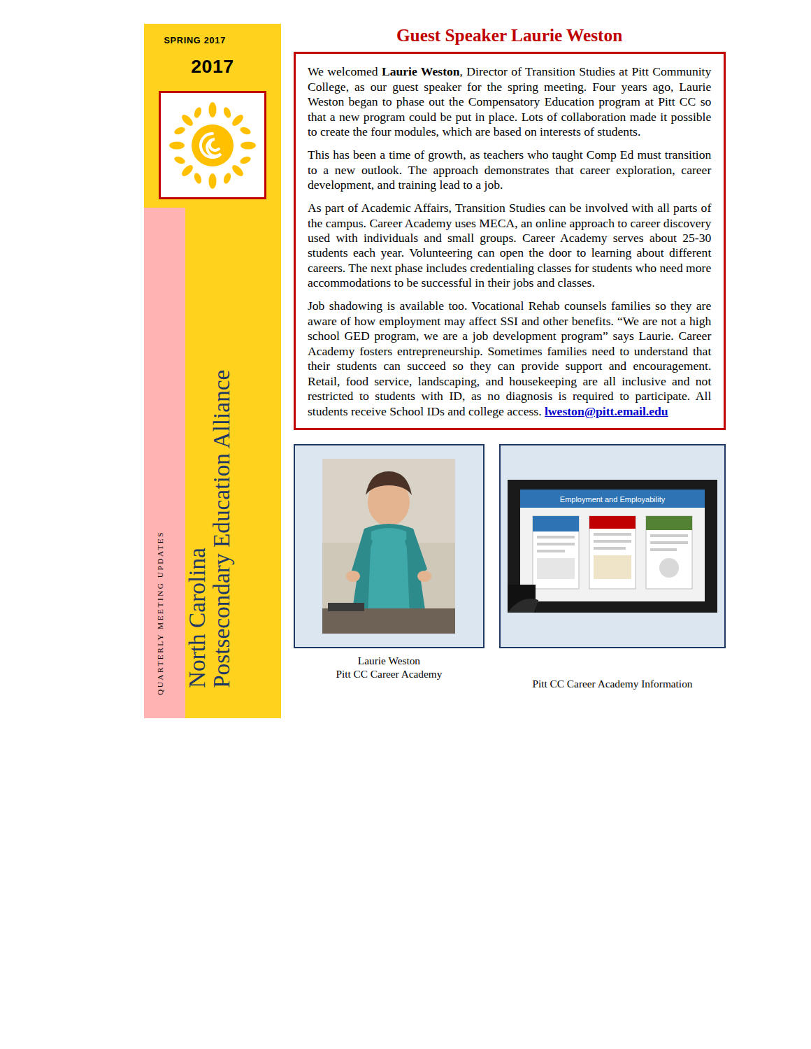SPRING 2017
2017
QUARTERLY MEETING UPDATES
North Carolina Postsecondary Education Alliance
Guest Speaker Laurie Weston
We welcomed Laurie Weston, Director of Transition Studies at Pitt Community College, as our guest speaker for the spring meeting. Four years ago, Laurie Weston began to phase out the Compensatory Education program at Pitt CC so that a new program could be put in place. Lots of collaboration made it possible to create the four modules, which are based on interests of students.
This has been a time of growth, as teachers who taught Comp Ed must transition to a new outlook. The approach demonstrates that career exploration, career development, and training lead to a job.
As part of Academic Affairs, Transition Studies can be involved with all parts of the campus. Career Academy uses MECA, an online approach to career discovery used with individuals and small groups. Career Academy serves about 25-30 students each year. Volunteering can open the door to learning about different careers. The next phase includes credentialing classes for students who need more accommodations to be successful in their jobs and classes.
Job shadowing is available too. Vocational Rehab counsels families so they are aware of how employment may affect SSI and other benefits. “We are not a high school GED program, we are a job development program” says Laurie. Career Academy fosters entrepreneurship. Sometimes families need to understand that their students can succeed so they can provide support and encouragement. Retail, food service, landscaping, and housekeeping are all inclusive and not restricted to students with ID, as no diagnosis is required to participate. All students receive School IDs and college access. lweston@pitt.email.edu
Laurie Weston
Pitt CC Career Academy
Employment and Employability
Pitt CC Career Academy Information